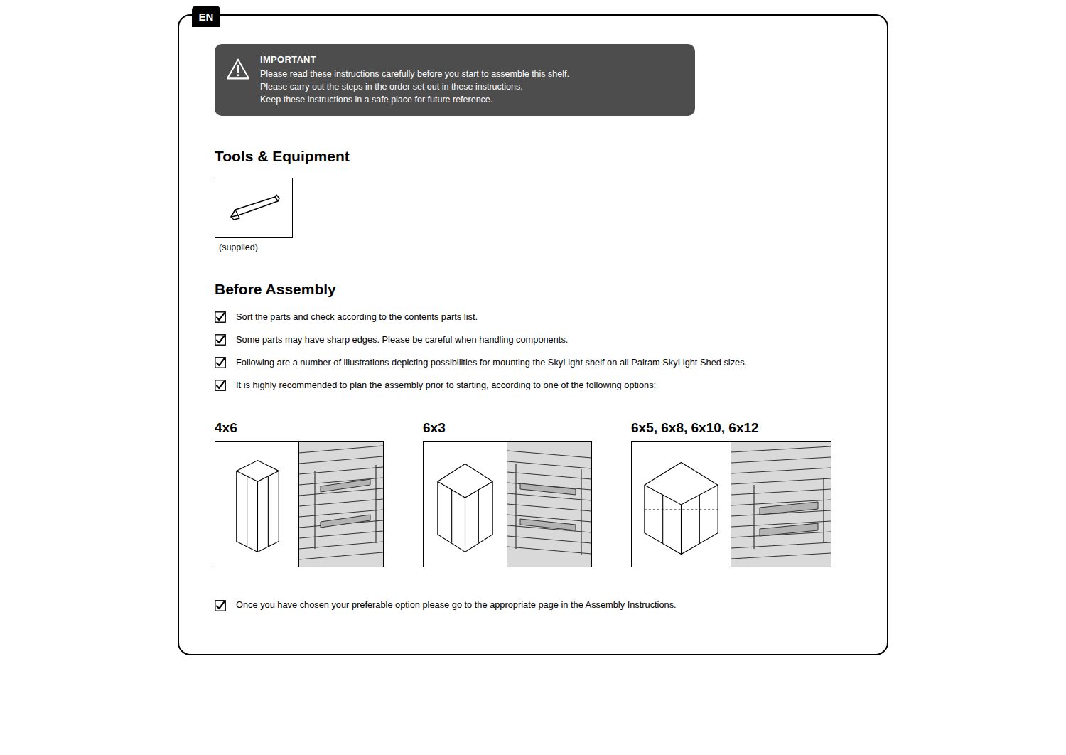EN
IMPORTANT
Please read these instructions carefully before you start to assemble this shelf.
Please carry out the steps in the order set out in these instructions.
Keep these instructions in a safe place for future reference.
Tools & Equipment
(supplied)
Before Assembly
Sort the parts and check according to the contents parts list.
Some parts may have sharp edges. Please be careful when handling components.
Following are a number of illustrations depicting possibilities for mounting the SkyLight shelf on all Palram SkyLight Shed sizes.
It is highly recommended to plan the assembly prior to starting, according to one of the following options:
4x6
6x3
6x5, 6x8, 6x10, 6x12
Once you have chosen your preferable option please go to the appropriate page in the Assembly Instructions.